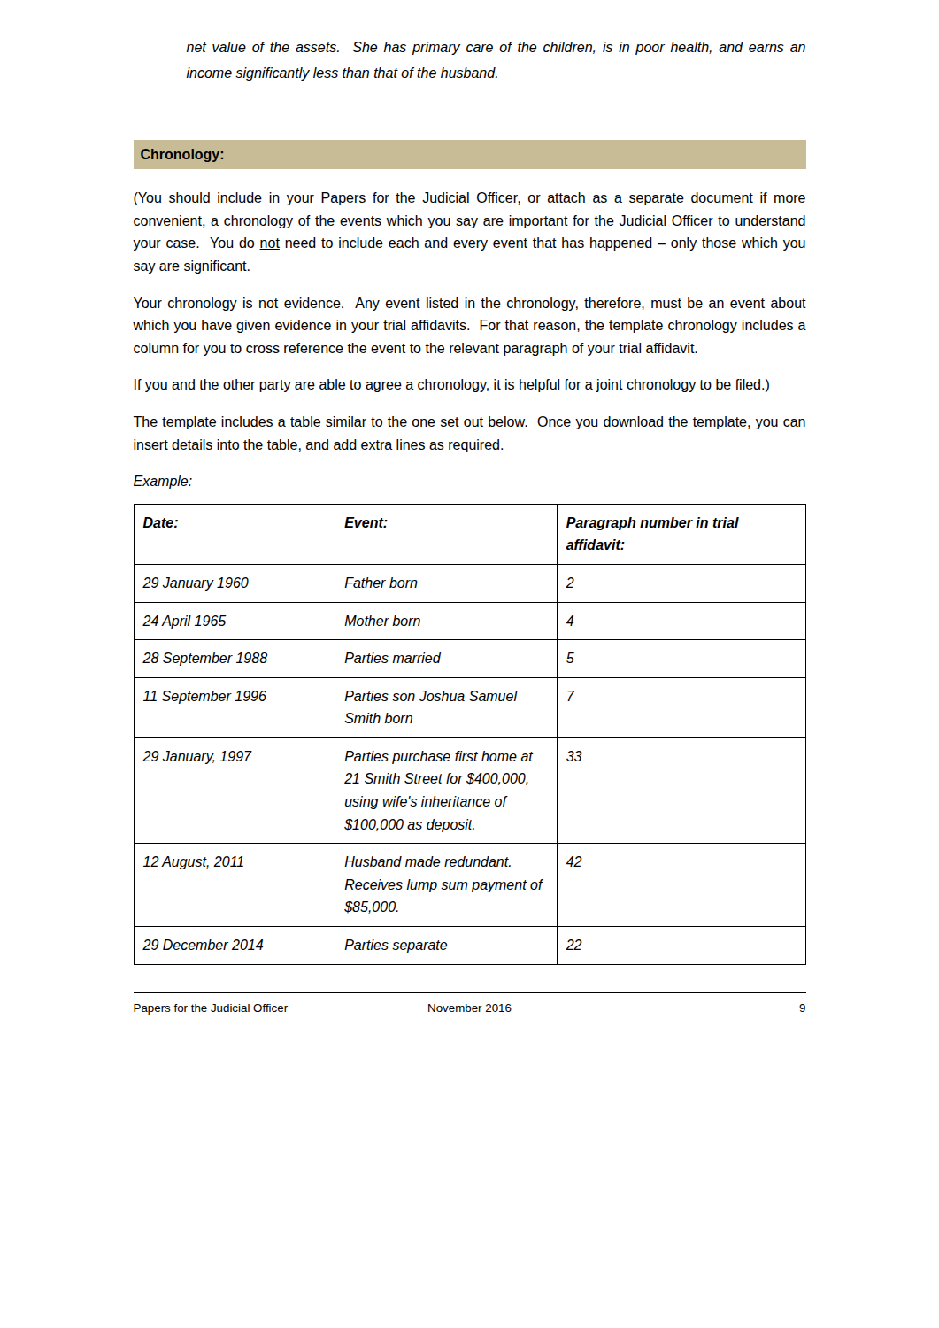net value of the assets. She has primary care of the children, is in poor health, and earns an income significantly less than that of the husband.
Chronology:
(You should include in your Papers for the Judicial Officer, or attach as a separate document if more convenient, a chronology of the events which you say are important for the Judicial Officer to understand your case. You do not need to include each and every event that has happened – only those which you say are significant.
Your chronology is not evidence. Any event listed in the chronology, therefore, must be an event about which you have given evidence in your trial affidavits. For that reason, the template chronology includes a column for you to cross reference the event to the relevant paragraph of your trial affidavit.
If you and the other party are able to agree a chronology, it is helpful for a joint chronology to be filed.)
The template includes a table similar to the one set out below. Once you download the template, you can insert details into the table, and add extra lines as required.
Example:
| Date: | Event: | Paragraph number in trial affidavit: |
| --- | --- | --- |
| 29 January 1960 | Father born | 2 |
| 24 April 1965 | Mother born | 4 |
| 28 September 1988 | Parties married | 5 |
| 11 September 1996 | Parties son Joshua Samuel Smith born | 7 |
| 29 January, 1997 | Parties purchase first home at 21 Smith Street for $400,000, using wife's inheritance of $100,000 as deposit. | 33 |
| 12 August, 2011 | Husband made redundant. Receives lump sum payment of $85,000. | 42 |
| 29 December 2014 | Parties separate | 22 |
Papers for the Judicial Officer November 2016 9